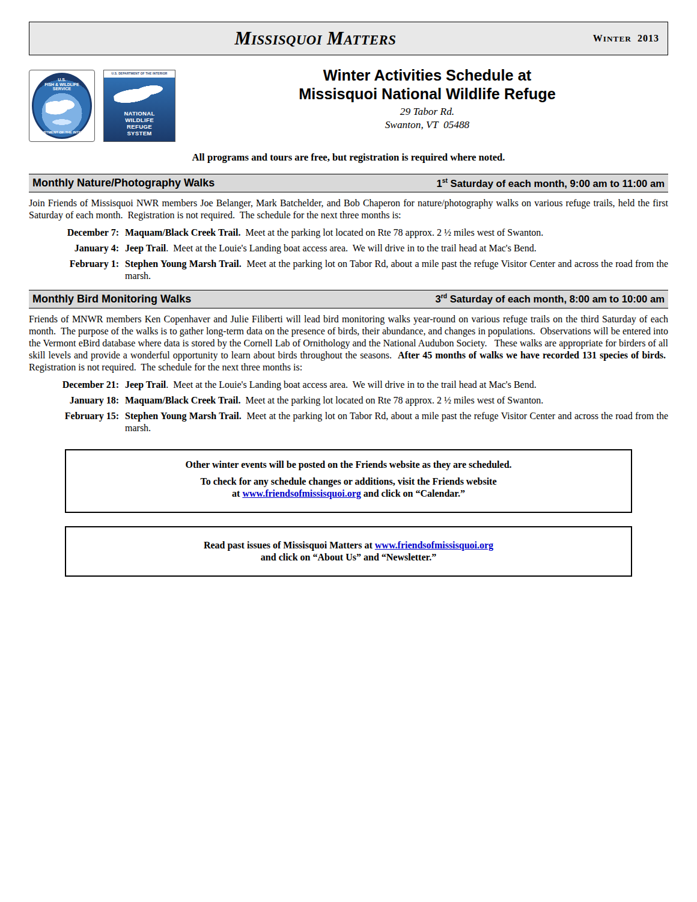MISSISQUOI MATTERS
WINTER 2013
U.S.
FISH & WILDLIFE
SERVICE
DEPARTMENT OF THE INTERIOR
U.S. DEPARTMENT OF THE INTERIOR
NATIONAL
WILDLIFE
REFUGE
SYSTEM
Winter Activities Schedule at
Missisquoi National Wildlife Refuge
29 Tabor Rd.
Swanton, VT 05488
All programs and tours are free, but registration is required where noted.
Monthly Nature/Photography Walks 1st Saturday of each month, 9:00 am to 11:00 am
Join Friends of Missisquoi NWR members Joe Belanger, Mark Batchelder, and Bob Chaperon for nature/photography walks on various refuge trails, held the first Saturday of each month. Registration is not required. The schedule for the next three months is:
| December 7: | Maquam/Black Creek Trail. Meet at the parking lot located on Rte 78 approx. 2 ½ miles west of Swanton. |
| January 4: | Jeep Trail . Meet at the Louie's Landing boat access area. We will drive in to the trail head at Mac's Bend. |
| February 1: | Stephen Young Marsh Trail. Meet at the parking lot on Tabor Rd, about a mile past the refuge Visitor Center and across the road from the marsh. |
Monthly Bird Monitoring Walks 3rd Saturday of each month, 8:00 am to 10:00 am
Friends of MNWR members Ken Copenhaver and Julie Filiberti will lead bird monitoring walks year-round on various refuge trails on the third Saturday of each month. The purpose of the walks is to gather long-term data on the presence of birds, their abundance, and changes in populations. Observations will be entered into the Vermont eBird database where data is stored by the Cornell Lab of Ornithology and the National Audubon Society. These walks are appropriate for birders of all skill levels and provide a wonderful opportunity to learn about birds throughout the seasons. After 45 months of walks we have recorded 131 species of birds. Registration is not required. The schedule for the next three months is:
| December 21: | Jeep Trail . Meet at the Louie's Landing boat access area. We will drive in to the trail head at Mac's Bend. |
| January 18: | Maquam/Black Creek Trail. Meet at the parking lot located on Rte 78 approx. 2 ½ miles west of Swanton. |
| February 15: | Stephen Young Marsh Trail. Meet at the parking lot on Tabor Rd, about a mile past the refuge Visitor Center and across the road from the marsh. |
Other winter events will be posted on the Friends website as they are scheduled.
To check for any schedule changes or additions, visit the Friends website
at www.friendsofmissisquoi.org and click on “Calendar.”
Read past issues of Missisquoi Matters at www.friendsofmissisquoi.org
and click on “About Us” and “Newsletter.”